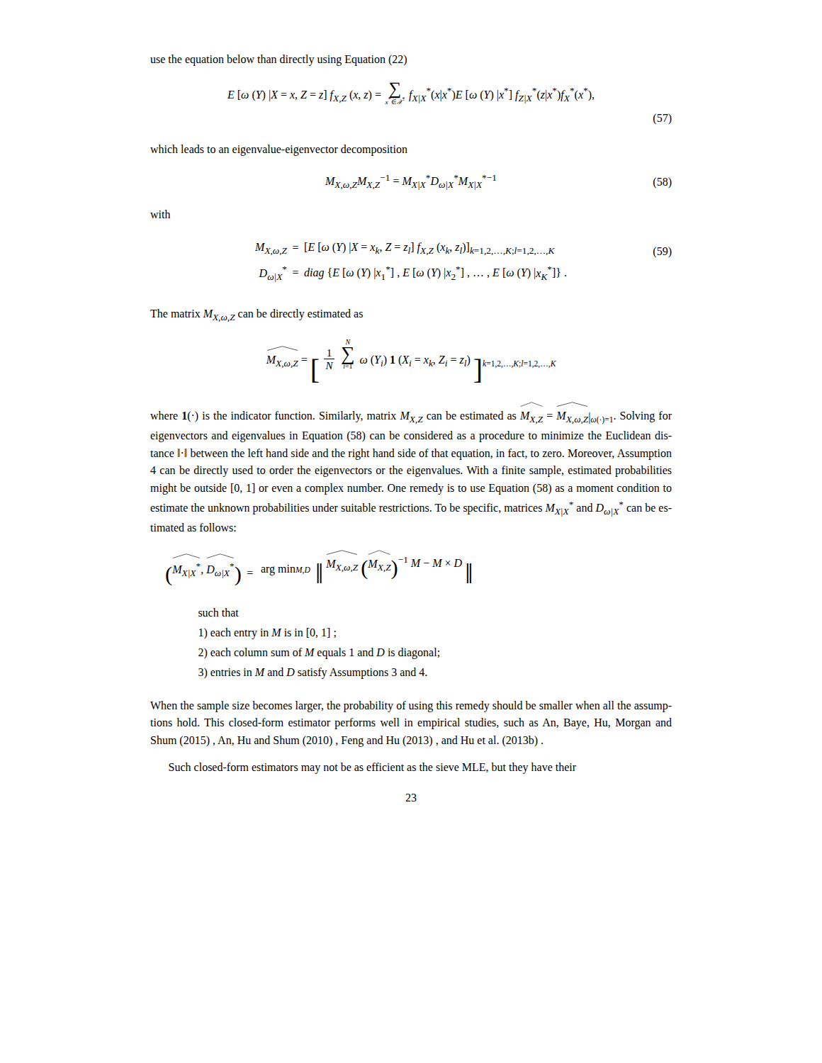use the equation below than directly using Equation (22)
E [ω (Y) |X = x, Z = z] fX,Z (x, z) = ∑x*∈𝒳* fX|X*(x|x*)E [ω (Y) |x*] fZ|X*(z|x*)fX*(x*),
. (57)
which leads to an eigenvalue-eigenvector decomposition
MX,ω,Z MX,Z−1 = MX|X*Dω|X*MX|X*−1 (58)
with
| M X,ω,Z | = | [ E [ ω ( Y ) / X = x k , Z = z l ] f X,Z ( x k , z l )] k =1,2,…, K ; l =1,2,…, K |
| D ω/X * | = | diag { E [ ω ( Y ) / x 1 * ] , E [ ω ( Y ) / x 2 * ] , … , E [ ω ( Y ) / x K * ]} . |
(59)
The matrix MX,ω,Z can be directly estimated as
MX,ω,Z = [ 1 N N∑i=1 ω (Yi) 1 (Xi = xk, Zi = zl) ]k=1,2,…,K;l=1,2,…,K
where 1(·) is the indicator function. Similarly, matrix MX,Z can be estimated as MX,Z = MX,ω,Z|ω(·)=1. Solving for eigenvectors and eigenvalues in Equation (58) can be considered as a procedure to minimize the Euclidean distance ‖·‖ between the left hand side and the right hand side of that equation, in fact, to zero. Moreover, Assumption 4 can be directly used to order the eigenvectors or the eigenvalues. With a finite sample, estimated probabilities might be outside [0, 1] or even a complex number. One remedy is to use Equation (58) as a moment condition to estimate the unknown probabilities under suitable restrictions. To be specific, matrices MX|X* and Dω|X* can be estimated as follows:
| ( M X/X * , D ω/X * ) | = | arg min M , D ‖ M X,ω,Z ( M X,Z ) −1 M − M × D ‖ |
such that
1) each entry in M is in [0, 1] ;
2) each column sum of M equals 1 and D is diagonal;
3) entries in M and D satisfy Assumptions 3 and 4.
When the sample size becomes larger, the probability of using this remedy should be smaller when all the assumptions hold. This closed-form estimator performs well in empirical studies, such as An, Baye, Hu, Morgan and Shum (2015) , An, Hu and Shum (2010) , Feng and Hu (2013) , and Hu et al. (2013b) .
Such closed-form estimators may not be as efficient as the sieve MLE, but they have their
23